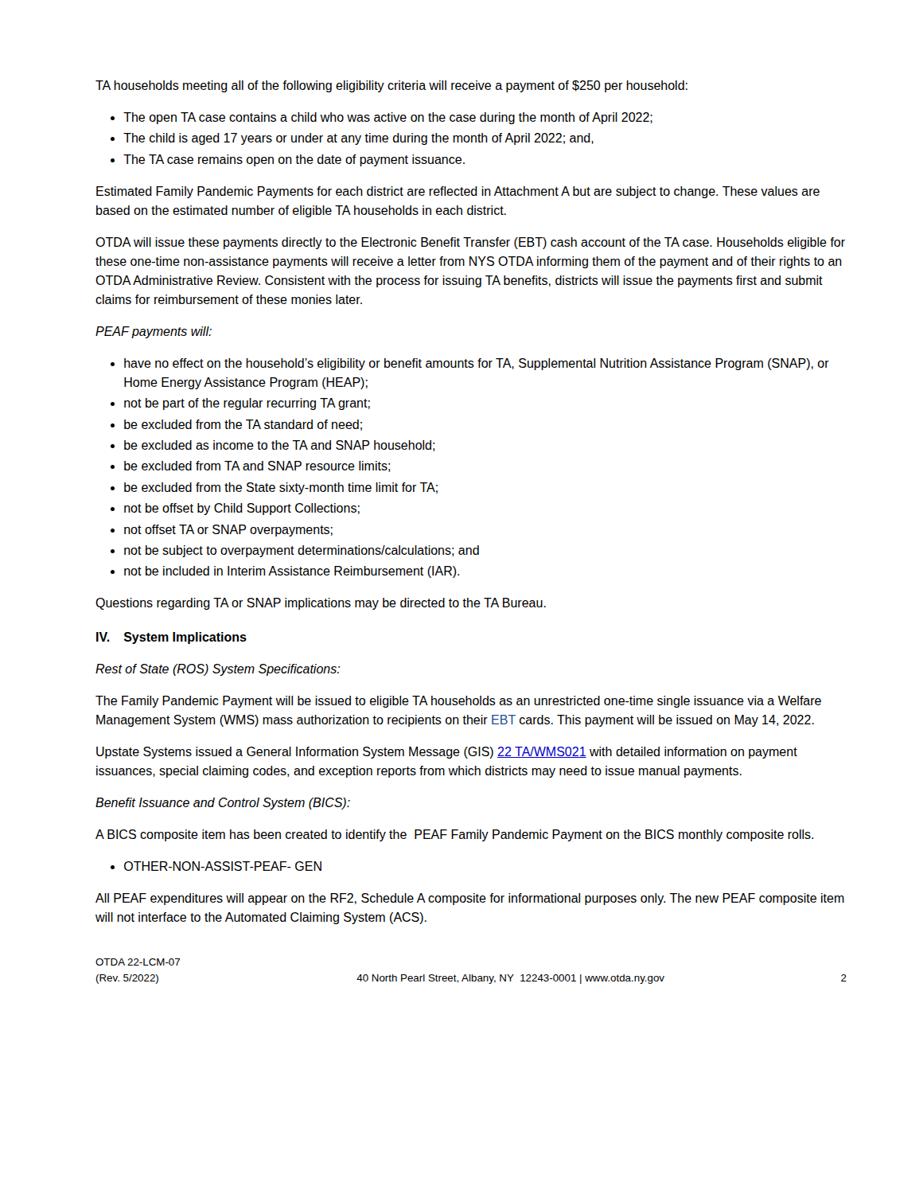TA households meeting all of the following eligibility criteria will receive a payment of $250 per household:
The open TA case contains a child who was active on the case during the month of April 2022;
The child is aged 17 years or under at any time during the month of April 2022; and,
The TA case remains open on the date of payment issuance.
Estimated Family Pandemic Payments for each district are reflected in Attachment A but are subject to change. These values are based on the estimated number of eligible TA households in each district.
OTDA will issue these payments directly to the Electronic Benefit Transfer (EBT) cash account of the TA case. Households eligible for these one-time non-assistance payments will receive a letter from NYS OTDA informing them of the payment and of their rights to an OTDA Administrative Review. Consistent with the process for issuing TA benefits, districts will issue the payments first and submit claims for reimbursement of these monies later.
PEAF payments will:
have no effect on the household’s eligibility or benefit amounts for TA, Supplemental Nutrition Assistance Program (SNAP), or Home Energy Assistance Program (HEAP);
not be part of the regular recurring TA grant;
be excluded from the TA standard of need;
be excluded as income to the TA and SNAP household;
be excluded from TA and SNAP resource limits;
be excluded from the State sixty-month time limit for TA;
not be offset by Child Support Collections;
not offset TA or SNAP overpayments;
not be subject to overpayment determinations/calculations; and
not be included in Interim Assistance Reimbursement (IAR).
Questions regarding TA or SNAP implications may be directed to the TA Bureau.
IV. System Implications
Rest of State (ROS) System Specifications:
The Family Pandemic Payment will be issued to eligible TA households as an unrestricted one-time single issuance via a Welfare Management System (WMS) mass authorization to recipients on their EBT cards. This payment will be issued on May 14, 2022.
Upstate Systems issued a General Information System Message (GIS) 22 TA/WMS021 with detailed information on payment issuances, special claiming codes, and exception reports from which districts may need to issue manual payments.
Benefit Issuance and Control System (BICS):
A BICS composite item has been created to identify the PEAF Family Pandemic Payment on the BICS monthly composite rolls.
OTHER-NON-ASSIST-PEAF- GEN
All PEAF expenditures will appear on the RF2, Schedule A composite for informational purposes only. The new PEAF composite item will not interface to the Automated Claiming System (ACS).
OTDA 22-LCM-07
(Rev. 5/2022)
40 North Pearl Street, Albany, NY 12243-0001 | www.otda.ny.gov
2